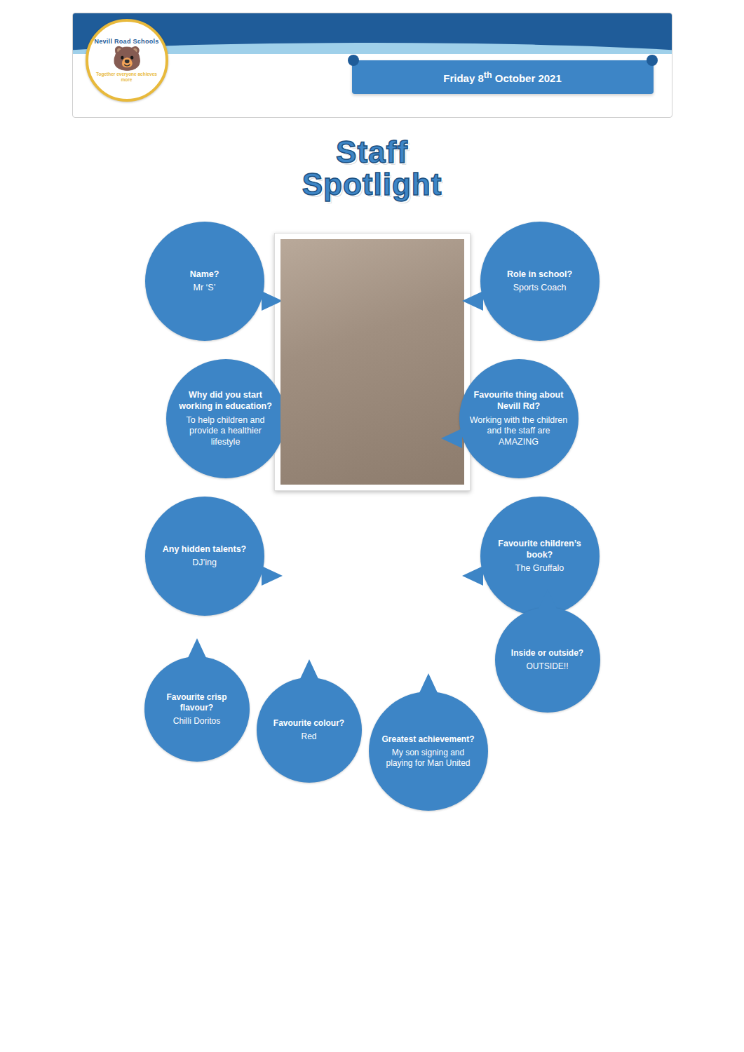Nevill Road Schools 🐻 Together everyone achieves more
Friday 8th October 2021
Staff Spotlight
Name? Mr ‘S’
Why did you start working in education? To help children and provide a healthier lifestyle
Any hidden talents? DJ’ing
Role in school? Sports Coach
Favourite thing about Nevill Rd? Working with the children and the staff are AMAZING
Favourite children’s book? The Gruffalo
Favourite crisp flavour? Chilli Doritos
Favourite colour? Red
Greatest achievement? My son signing and playing for Man United
Inside or outside? OUTSIDE!!